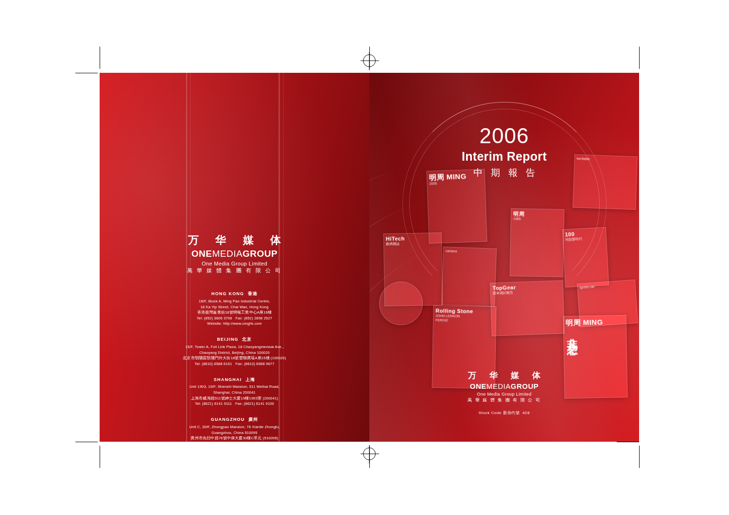万 华 媒 体
ONEMEDIAGROUP
One Media Group Limited
萬 華 媒 體 集 團 有 限 公 司
HONG KONG 香港
16/F, Block A, Ming Pao Industrial Centre,
18 Ka Yip Street, Chai Wan, Hong Kong
香港柴灣嘉業街18號明報工業中心A座16樓
Tel: (852) 3606 3706 Fax: (852) 2898 2527
Website: http://www.omghk.com
BEIJING 北京
15/F, Tower A, Full Link Plaza, 18 Chaoyangmenwai Ave.,
Chaoyang District, Beijing, China 100020
北京市朝陽區朝陽門外大街18號豐聯廣場A座15樓 (100020)
Tel: (8610) 6588 6161 Fax: (8610) 6588 9677
SHANGHAI 上海
Unit 1903, 19/F, Shenshi Mansion, 511 Weihai Road,
Shanghai, China 200041
上海市威海路511號紳士大廈19樓1903室 (200041)
Tel: (8621) 6141 9111 Fax: (8621) 6141 9100
GUANGZHOU 廣州
Unit C, 30/F, Zhongpao Mansion, 76 Xianlie Zhonglu,
Guangzhou, China 510095
廣州市先烈中路76號中保大廈30樓C單元 (510095)
Tel: (8620) 2237 0256 Fax: (8620) 2237 0281 (860)
2006
Interim Report
中 期 報 告
turntable
明周 MING
2006
HiTech
數碼雜誌
camera
明周
1985
100
同創新時代
disc
TopGear
新車測試報告
Rolling Stone
JOHN LENNON
FERGIE
sports car
明周 MING
非凡之想
万 华 媒 体
ONEMEDIAGROUP
One Media Group Limited
萬 華 媒 體 集 團 有 限 公 司
Stock Code 股份代號 426